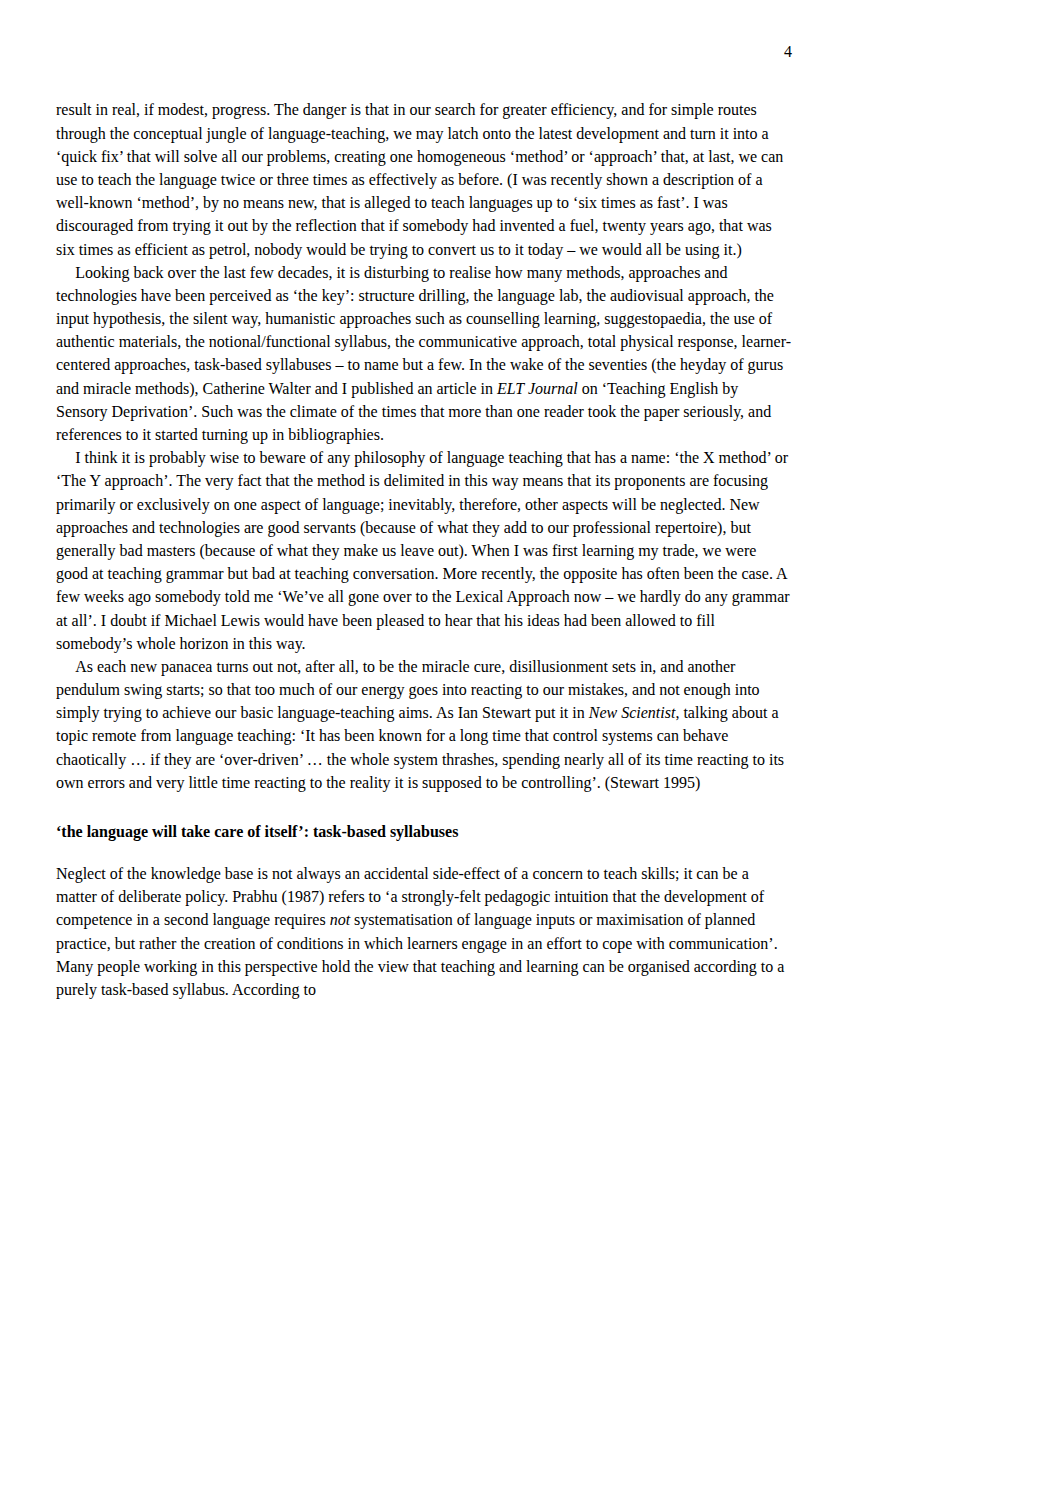4
result in real, if modest, progress. The danger is that in our search for greater efficiency, and for simple routes through the conceptual jungle of language-teaching, we may latch onto the latest development and turn it into a ‘quick fix’ that will solve all our problems, creating one homogeneous ‘method’ or ‘approach’ that, at last, we can use to teach the language twice or three times as effectively as before. (I was recently shown a description of a well-known ‘method’, by no means new, that is alleged to teach languages up to ‘six times as fast’. I was discouraged from trying it out by the reflection that if somebody had invented a fuel, twenty years ago, that was six times as efficient as petrol, nobody would be trying to convert us to it today – we would all be using it.)
Looking back over the last few decades, it is disturbing to realise how many methods, approaches and technologies have been perceived as ‘the key’: structure drilling, the language lab, the audiovisual approach, the input hypothesis, the silent way, humanistic approaches such as counselling learning, suggestopaedia, the use of authentic materials, the notional/functional syllabus, the communicative approach, total physical response, learner-centered approaches, task-based syllabuses – to name but a few. In the wake of the seventies (the heyday of gurus and miracle methods), Catherine Walter and I published an article in ELT Journal on ‘Teaching English by Sensory Deprivation’. Such was the climate of the times that more than one reader took the paper seriously, and references to it started turning up in bibliographies.
I think it is probably wise to beware of any philosophy of language teaching that has a name: ‘the X method’ or ‘The Y approach’. The very fact that the method is delimited in this way means that its proponents are focusing primarily or exclusively on one aspect of language; inevitably, therefore, other aspects will be neglected. New approaches and technologies are good servants (because of what they add to our professional repertoire), but generally bad masters (because of what they make us leave out). When I was first learning my trade, we were good at teaching grammar but bad at teaching conversation. More recently, the opposite has often been the case. A few weeks ago somebody told me ‘We’ve all gone over to the Lexical Approach now – we hardly do any grammar at all’. I doubt if Michael Lewis would have been pleased to hear that his ideas had been allowed to fill somebody’s whole horizon in this way.
As each new panacea turns out not, after all, to be the miracle cure, disillusionment sets in, and another pendulum swing starts; so that too much of our energy goes into reacting to our mistakes, and not enough into simply trying to achieve our basic language-teaching aims. As Ian Stewart put it in New Scientist, talking about a topic remote from language teaching: ‘It has been known for a long time that control systems can behave chaotically … if they are ‘over-driven’ … the whole system thrashes, spending nearly all of its time reacting to its own errors and very little time reacting to the reality it is supposed to be controlling’. (Stewart 1995)
‘the language will take care of itself’: task-based syllabuses
Neglect of the knowledge base is not always an accidental side-effect of a concern to teach skills; it can be a matter of deliberate policy. Prabhu (1987) refers to ‘a strongly-felt pedagogic intuition that the development of competence in a second language requires not systematisation of language inputs or maximisation of planned practice, but rather the creation of conditions in which learners engage in an effort to cope with communication’. Many people working in this perspective hold the view that teaching and learning can be organised according to a purely task-based syllabus. According to